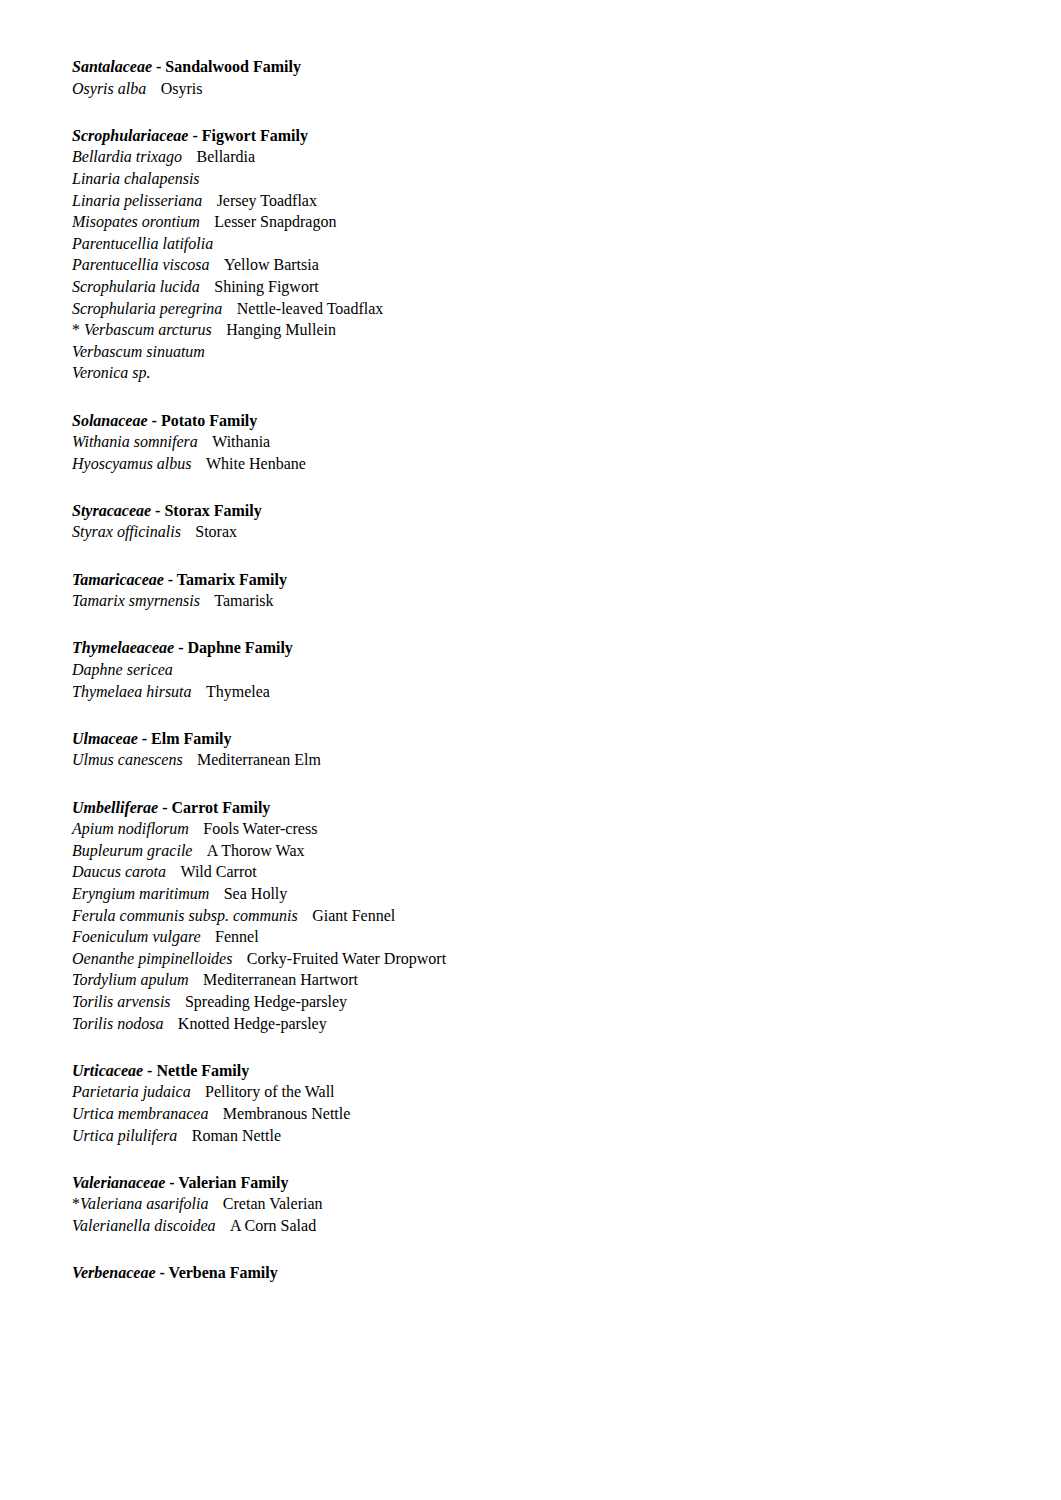Santalaceae - Sandalwood Family
Osyris alba Osyris
Scrophulariaceae - Figwort Family
Bellardia trixago Bellardia
Linaria chalapensis
Linaria pelisseriana Jersey Toadflax
Misopates orontium Lesser Snapdragon
Parentucellia latifolia
Parentucellia viscosa Yellow Bartsia
Scrophularia lucida Shining Figwort
Scrophularia peregrina Nettle-leaved Toadflax
* Verbascum arcturus Hanging Mullein
Verbascum sinuatum
Veronica sp.
Solanaceae - Potato Family
Withania somnifera Withania
Hyoscyamus albus White Henbane
Styracaceae - Storax Family
Styrax officinalis Storax
Tamaricaceae - Tamarix Family
Tamarix smyrnensis Tamarisk
Thymelaeaceae - Daphne Family
Daphne sericea
Thymelaea hirsuta Thymelea
Ulmaceae - Elm Family
Ulmus canescens Mediterranean Elm
Umbelliferae - Carrot Family
Apium nodiflorum Fools Water-cress
Bupleurum gracile A Thorow Wax
Daucus carota Wild Carrot
Eryngium maritimum Sea Holly
Ferula communis subsp. communis Giant Fennel
Foeniculum vulgare Fennel
Oenanthe pimpinelloides Corky-Fruited Water Dropwort
Tordylium apulum Mediterranean Hartwort
Torilis arvensis Spreading Hedge-parsley
Torilis nodosa Knotted Hedge-parsley
Urticaceae - Nettle Family
Parietaria judaica Pellitory of the Wall
Urtica membranacea Membranous Nettle
Urtica pilulifera Roman Nettle
Valerianaceae - Valerian Family
*Valeriana asarifolia Cretan Valerian
Valerianella discoidea A Corn Salad
Verbenaceae - Verbena Family